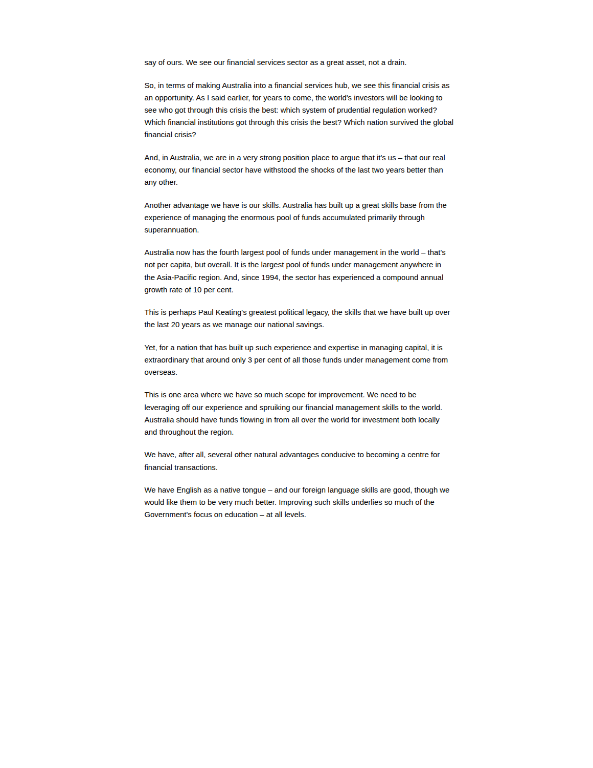say of ours. We see our financial services sector as a great asset, not a drain.
So, in terms of making Australia into a financial services hub, we see this financial crisis as an opportunity. As I said earlier, for years to come, the world's investors will be looking to see who got through this crisis the best: which system of prudential regulation worked? Which financial institutions got through this crisis the best? Which nation survived the global financial crisis?
And, in Australia, we are in a very strong position place to argue that it's us – that our real economy, our financial sector have withstood the shocks of the last two years better than any other.
Another advantage we have is our skills. Australia has built up a great skills base from the experience of managing the enormous pool of funds accumulated primarily through superannuation.
Australia now has the fourth largest pool of funds under management in the world – that's not per capita, but overall. It is the largest pool of funds under management anywhere in the Asia-Pacific region. And, since 1994, the sector has experienced a compound annual growth rate of 10 per cent.
This is perhaps Paul Keating's greatest political legacy, the skills that we have built up over the last 20 years as we manage our national savings.
Yet, for a nation that has built up such experience and expertise in managing capital, it is extraordinary that around only 3 per cent of all those funds under management come from overseas.
This is one area where we have so much scope for improvement. We need to be leveraging off our experience and spruiking our financial management skills to the world. Australia should have funds flowing in from all over the world for investment both locally and throughout the region.
We have, after all, several other natural advantages conducive to becoming a centre for financial transactions.
We have English as a native tongue – and our foreign language skills are good, though we would like them to be very much better. Improving such skills underlies so much of the Government's focus on education – at all levels.